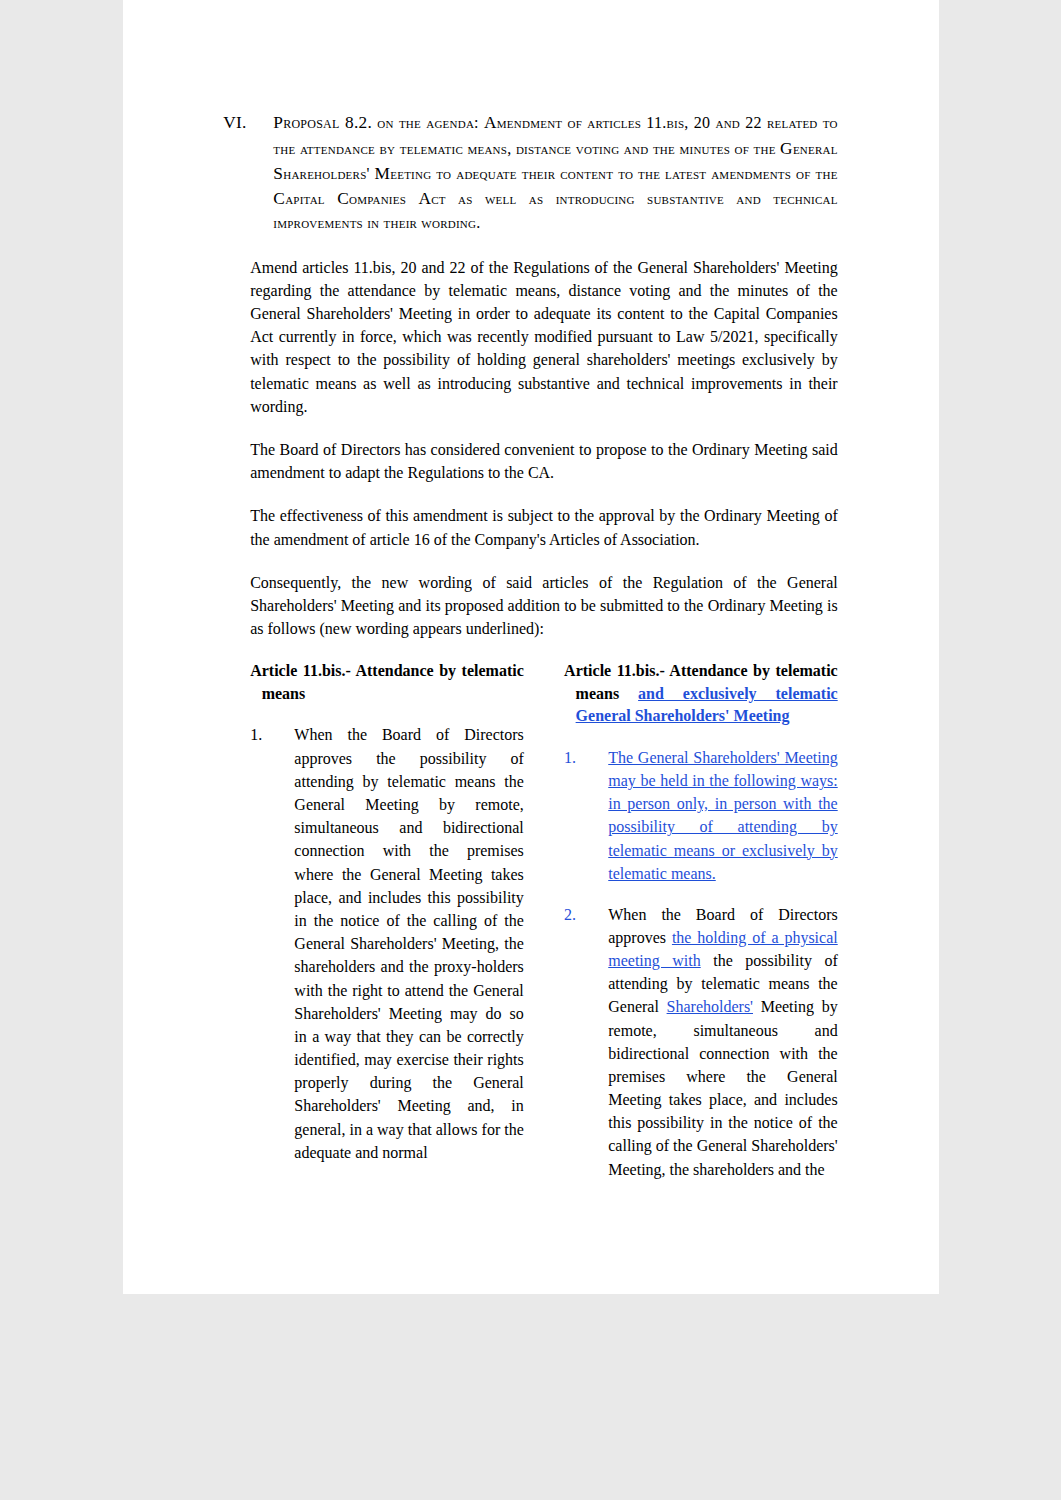VI.
Proposal 8.2. on the agenda: Amendment of articles 11.bis, 20 and 22 related to the attendance by telematic means, distance voting and the minutes of the General Shareholders' Meeting to adequate their content to the latest amendments of the Capital Companies Act as well as introducing substantive and technical improvements in their wording.
Amend articles 11.bis, 20 and 22 of the Regulations of the General Shareholders' Meeting regarding the attendance by telematic means, distance voting and the minutes of the General Shareholders' Meeting in order to adequate its content to the Capital Companies Act currently in force, which was recently modified pursuant to Law 5/2021, specifically with respect to the possibility of holding general shareholders' meetings exclusively by telematic means as well as introducing substantive and technical improvements in their wording.
The Board of Directors has considered convenient to propose to the Ordinary Meeting said amendment to adapt the Regulations to the CA.
The effectiveness of this amendment is subject to the approval by the Ordinary Meeting of the amendment of article 16 of the Company's Articles of Association.
Consequently, the new wording of said articles of the Regulation of the General Shareholders' Meeting and its proposed addition to be submitted to the Ordinary Meeting is as follows (new wording appears underlined):
Article 11.bis.- Attendance by telematic means
When the Board of Directors approves the possibility of attending by telematic means the General Meeting by remote, simultaneous and bidirectional connection with the premises where the General Meeting takes place, and includes this possibility in the notice of the calling of the General Shareholders' Meeting, the shareholders and the proxy-holders with the right to attend the General Shareholders' Meeting may do so in a way that they can be correctly identified, may exercise their rights properly during the General Shareholders' Meeting and, in general, in a way that allows for the adequate and normal
Article 11.bis.- Attendance by telematic means and exclusively telematic General Shareholders' Meeting
The General Shareholders' Meeting may be held in the following ways: in person only, in person with the possibility of attending by telematic means or exclusively by telematic means.
When the Board of Directors approves the holding of a physical meeting with the possibility of attending by telematic means the General Shareholders' Meeting by remote, simultaneous and bidirectional connection with the premises where the General Meeting takes place, and includes this possibility in the notice of the calling of the General Shareholders' Meeting, the shareholders and the